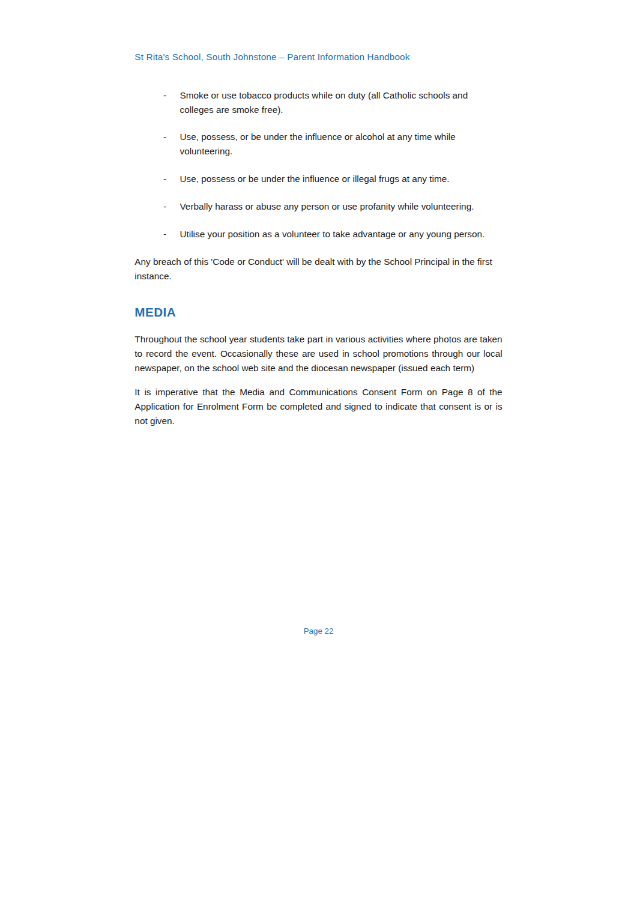St Rita's School, South Johnstone – Parent Information Handbook
Smoke or use tobacco products while on duty (all Catholic schools and colleges are smoke free).
Use, possess, or be under the influence or alcohol at any time while volunteering.
Use, possess or be under the influence or illegal frugs at any time.
Verbally harass or abuse any person or use profanity while volunteering.
Utilise your position as a volunteer to take advantage or any young person.
Any breach of this 'Code or Conduct' will be dealt with by the School Principal in the first instance.
MEDIA
Throughout the school year students take part in various activities where photos are taken to record the event. Occasionally these are used in school promotions through our local newspaper, on the school web site and the diocesan newspaper (issued each term)
It is imperative that the Media and Communications Consent Form on Page 8 of the Application for Enrolment Form be completed and signed to indicate that consent is or is not given.
Page 22